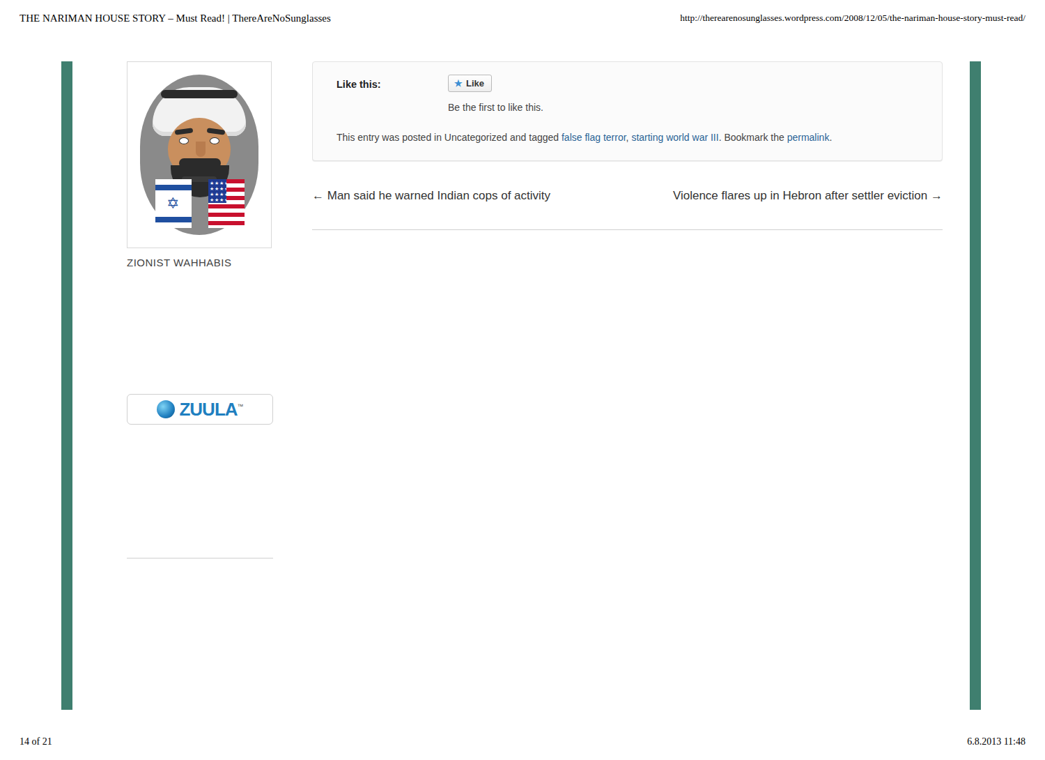THE NARIMAN HOUSE STORY – Must Read! | ThereAreNoSunglasses
http://therearenosunglasses.wordpress.com/2008/12/05/the-nariman-house-story-must-read/
✡
★★★★
★★★★
★★★★
★★★★
ZIONIST WAHHABIS
ZUULA™
Like this:
★Like
Be the first to like this.
This entry was posted in Uncategorized and tagged false flag terror, starting world war III. Bookmark the permalink.
← Man said he warned Indian cops of activity Violence flares up in Hebron after settler eviction →
14 of 21
6.8.2013 11:48